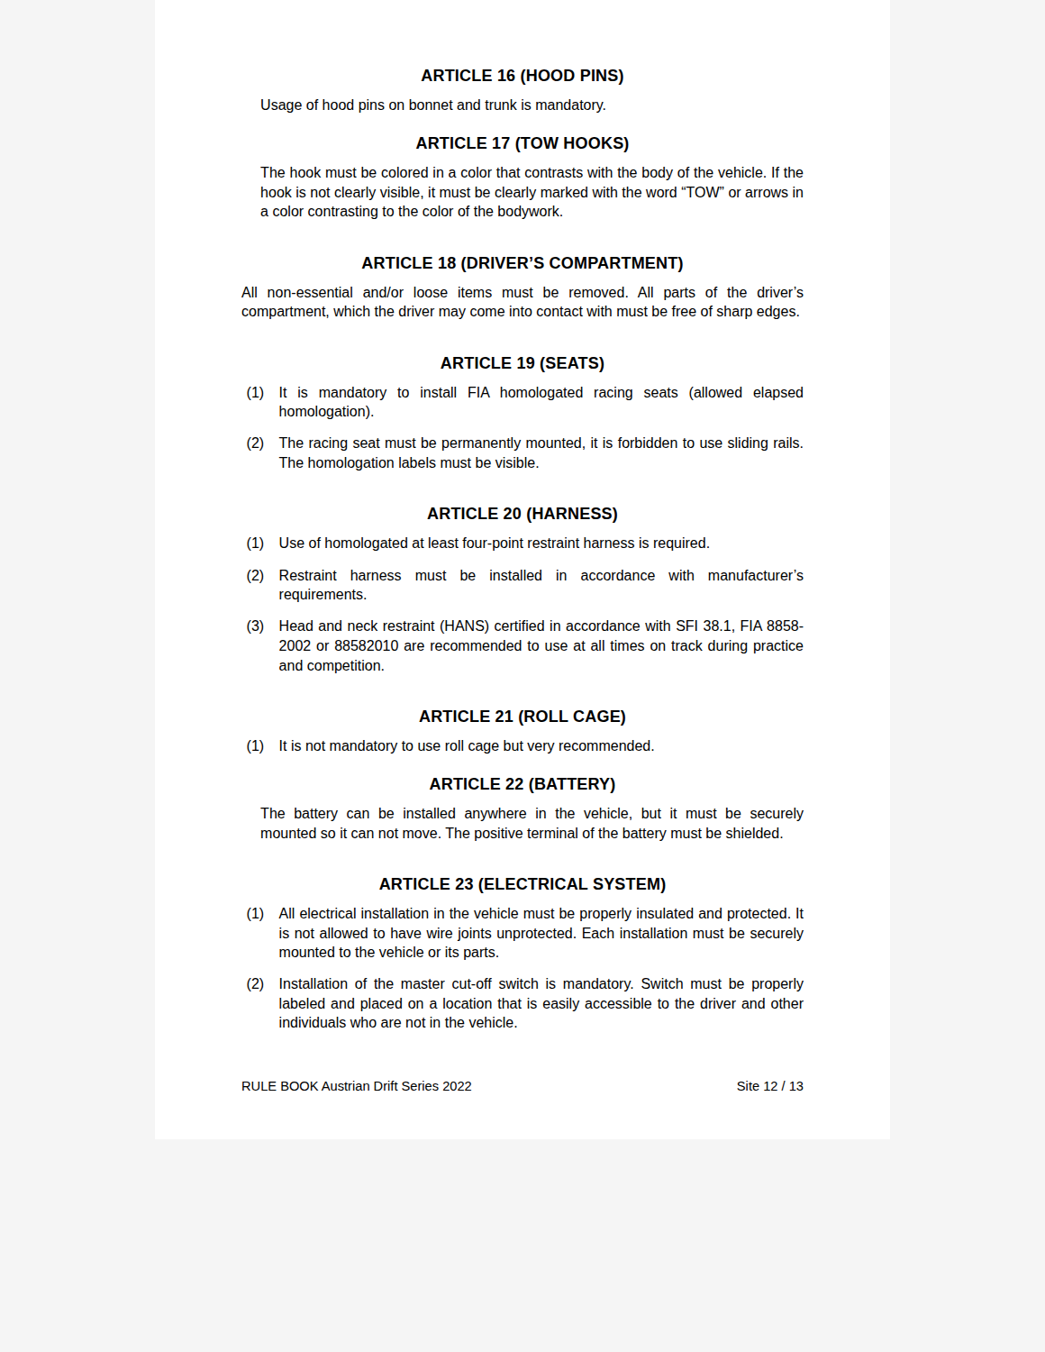ARTICLE 16 (HOOD PINS)
Usage of hood pins on bonnet and trunk is mandatory.
ARTICLE 17 (TOW HOOKS)
The hook must be colored in a color that contrasts with the body of the vehicle. If the hook is not clearly visible, it must be clearly marked with the word “TOW” or arrows in a color contrasting to the color of the bodywork.
ARTICLE 18 (DRIVER’S COMPARTMENT)
All non-essential and/or loose items must be removed. All parts of the driver’s compartment, which the driver may come into contact with must be free of sharp edges.
ARTICLE 19 (SEATS)
(1) It is mandatory to install FIA homologated racing seats (allowed elapsed homologation).
(2) The racing seat must be permanently mounted, it is forbidden to use sliding rails. The homologation labels must be visible.
ARTICLE 20 (HARNESS)
(1) Use of homologated at least four-point restraint harness is required.
(2) Restraint harness must be installed in accordance with manufacturer’s requirements.
(3) Head and neck restraint (HANS) certified in accordance with SFI 38.1, FIA 8858-2002 or 88582010 are recommended to use at all times on track during practice and competition.
ARTICLE 21 (ROLL CAGE)
(1) It is not mandatory to use roll cage but very recommended.
ARTICLE 22 (BATTERY)
The battery can be installed anywhere in the vehicle, but it must be securely mounted so it can not move. The positive terminal of the battery must be shielded.
ARTICLE 23 (ELECTRICAL SYSTEM)
(1) All electrical installation in the vehicle must be properly insulated and protected. It is not allowed to have wire joints unprotected. Each installation must be securely mounted to the vehicle or its parts.
(2) Installation of the master cut-off switch is mandatory. Switch must be properly labeled and placed on a location that is easily accessible to the driver and other individuals who are not in the vehicle.
RULE BOOK Austrian Drift Series 2022
Site 12 / 13